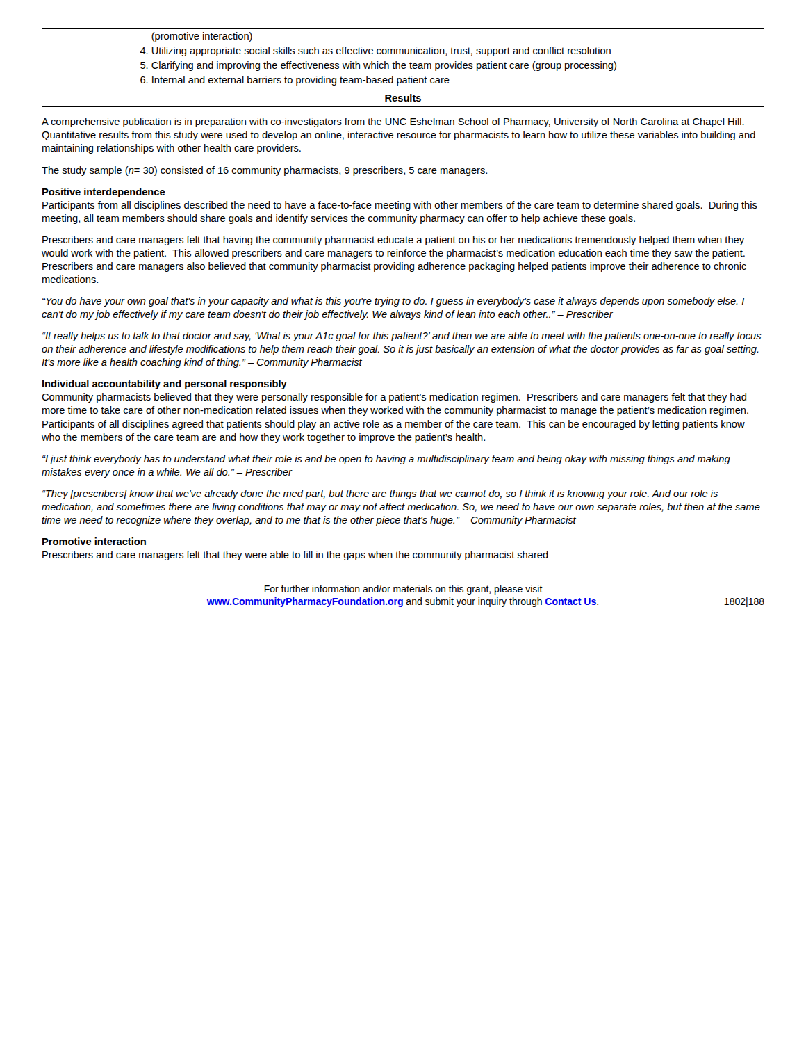| | (promotive interaction) Utilizing appropriate social skills such as effective communication, trust, support and conflict resolution Clarifying and improving the effectiveness with which the team provides patient care (group processing) Internal and external barriers to providing team-based patient care |
Results
A comprehensive publication is in preparation with co-investigators from the UNC Eshelman School of Pharmacy, University of North Carolina at Chapel Hill. Quantitative results from this study were used to develop an online, interactive resource for pharmacists to learn how to utilize these variables into building and maintaining relationships with other health care providers.
The study sample (n= 30) consisted of 16 community pharmacists, 9 prescribers, 5 care managers.
Positive interdependence
Participants from all disciplines described the need to have a face-to-face meeting with other members of the care team to determine shared goals. During this meeting, all team members should share goals and identify services the community pharmacy can offer to help achieve these goals.
Prescribers and care managers felt that having the community pharmacist educate a patient on his or her medications tremendously helped them when they would work with the patient. This allowed prescribers and care managers to reinforce the pharmacist’s medication education each time they saw the patient. Prescribers and care managers also believed that community pharmacist providing adherence packaging helped patients improve their adherence to chronic medications.
“You do have your own goal that's in your capacity and what is this you're trying to do. I guess in everybody's case it always depends upon somebody else. I can't do my job effectively if my care team doesn't do their job effectively. We always kind of lean into each other..” – Prescriber
“It really helps us to talk to that doctor and say, ‘What is your A1c goal for this patient?’ and then we are able to meet with the patients one-on-one to really focus on their adherence and lifestyle modifications to help them reach their goal. So it is just basically an extension of what the doctor provides as far as goal setting. It's more like a health coaching kind of thing.” – Community Pharmacist
Individual accountability and personal responsibly
Community pharmacists believed that they were personally responsible for a patient’s medication regimen. Prescribers and care managers felt that they had more time to take care of other non-medication related issues when they worked with the community pharmacist to manage the patient’s medication regimen. Participants of all disciplines agreed that patients should play an active role as a member of the care team. This can be encouraged by letting patients know who the members of the care team are and how they work together to improve the patient’s health.
“I just think everybody has to understand what their role is and be open to having a multidisciplinary team and being okay with missing things and making mistakes every once in a while. We all do.” – Prescriber
“They [prescribers] know that we've already done the med part, but there are things that we cannot do, so I think it is knowing your role. And our role is medication, and sometimes there are living conditions that may or may not affect medication. So, we need to have our own separate roles, but then at the same time we need to recognize where they overlap, and to me that is the other piece that's huge.” – Community Pharmacist
Promotive interaction
Prescribers and care managers felt that they were able to fill in the gaps when the community pharmacist shared
For further information and/or materials on this grant, please visit
www.CommunityPharmacyFoundation.org and submit your inquiry through Contact Us. 1802|188